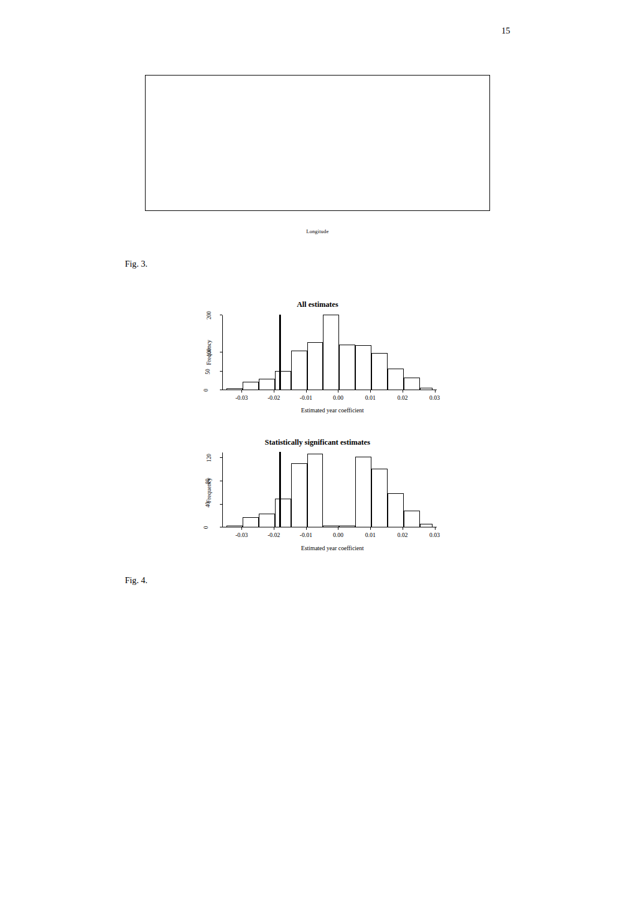15
Latitude
-55
-60
-65
-70
-75
-80
50
100
150
200
Longitude
Fig. 3.
All estimates
Frequency
0
50
100
200
-0.03
-0.02
-0.01
0.00
0.01
0.02
0.03
Estimated year coefficient
Statistically significant estimates
Frequency
0
40
80
120
-0.03
-0.02
-0.01
0.00
0.01
0.02
0.03
Estimated year coefficient
Fig. 4.